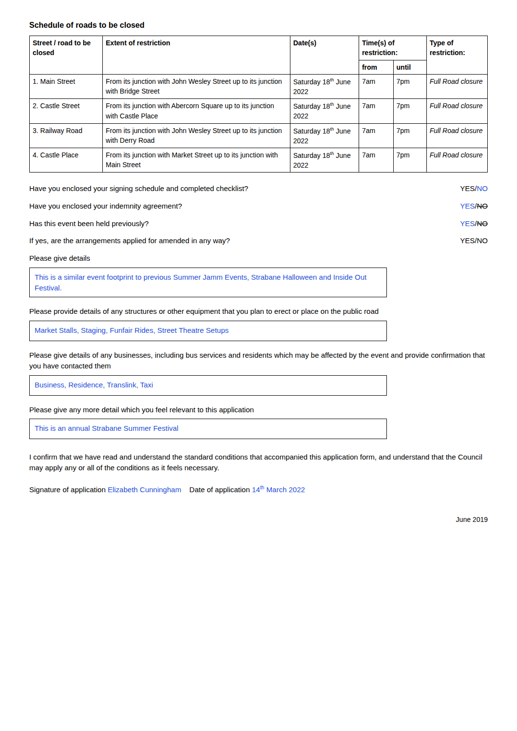Schedule of roads to be closed
| Street / road to be closed | Extent of restriction | Date(s) | Time(s) of restriction: | Type of restriction: |
| --- | --- | --- | --- | --- |
| from | until |
| 1. Main Street | From its junction with John Wesley Street up to its junction with Bridge Street | Saturday 18 th June 2022 | 7am | 7pm | Full Road closure |
| 2. Castle Street | From its junction with Abercorn Square up to its junction with Castle Place | Saturday 18 th June 2022 | 7am | 7pm | Full Road closure |
| 3. Railway Road | From its junction with John Wesley Street up to its junction with Derry Road | Saturday 18 th June 2022 | 7am | 7pm | Full Road closure |
| 4. Castle Place | From its junction with Market Street up to its junction with Main Street | Saturday 18 th June 2022 | 7am | 7pm | Full Road closure |
Have you enclosed your signing schedule and completed checklist?
YES/NO
Have you enclosed your indemnity agreement?
YES/NO
Has this event been held previously?
YES/NO
If yes, are the arrangements applied for amended in any way?
YES/NO
Please give details
This is a similar event footprint to previous Summer Jamm Events, Strabane Halloween and Inside Out Festival.
Please provide details of any structures or other equipment that you plan to erect or place on the public road
Market Stalls, Staging, Funfair Rides, Street Theatre Setups
Please give details of any businesses, including bus services and residents which may be affected by the event and provide confirmation that you have contacted them
Business, Residence, Translink, Taxi
Please give any more detail which you feel relevant to this application
This is an annual Strabane Summer Festival
I confirm that we have read and understand the standard conditions that accompanied this application form, and understand that the Council may apply any or all of the conditions as it feels necessary.
Signature of application Elizabeth Cunningham Date of application 14th March 2022
June 2019